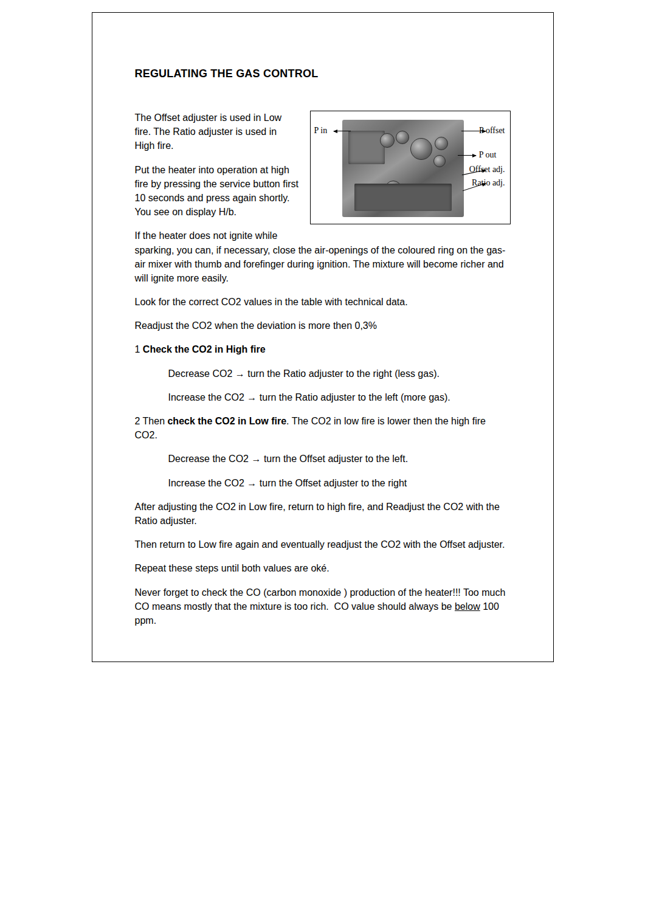REGULATING THE GAS CONTROL
P in P offset P out Offset adj. Ratio adj.
The Offset adjuster is used in Low fire. The Ratio adjuster is used in High fire.
Put the heater into operation at high fire by pressing the service button first 10 seconds and press again shortly. You see on display H/b.
If the heater does not ignite while sparking, you can, if necessary, close the air-openings of the coloured ring on the gas-air mixer with thumb and forefinger during ignition. The mixture will become richer and will ignite more easily.
Look for the correct CO2 values in the table with technical data.
Readjust the CO2 when the deviation is more then 0,3%
1 Check the CO2 in High fire
Decrease CO2 → turn the Ratio adjuster to the right (less gas).
Increase the CO2 → turn the Ratio adjuster to the left (more gas).
2 Then check the CO2 in Low fire. The CO2 in low fire is lower then the high fire CO2.
Decrease the CO2 → turn the Offset adjuster to the left.
Increase the CO2 → turn the Offset adjuster to the right
After adjusting the CO2 in Low fire, return to high fire, and Readjust the CO2 with the Ratio adjuster.
Then return to Low fire again and eventually readjust the CO2 with the Offset adjuster.
Repeat these steps until both values are oké.
Never forget to check the CO (carbon monoxide ) production of the heater!!! Too much CO means mostly that the mixture is too rich. CO value should always be below 100 ppm.